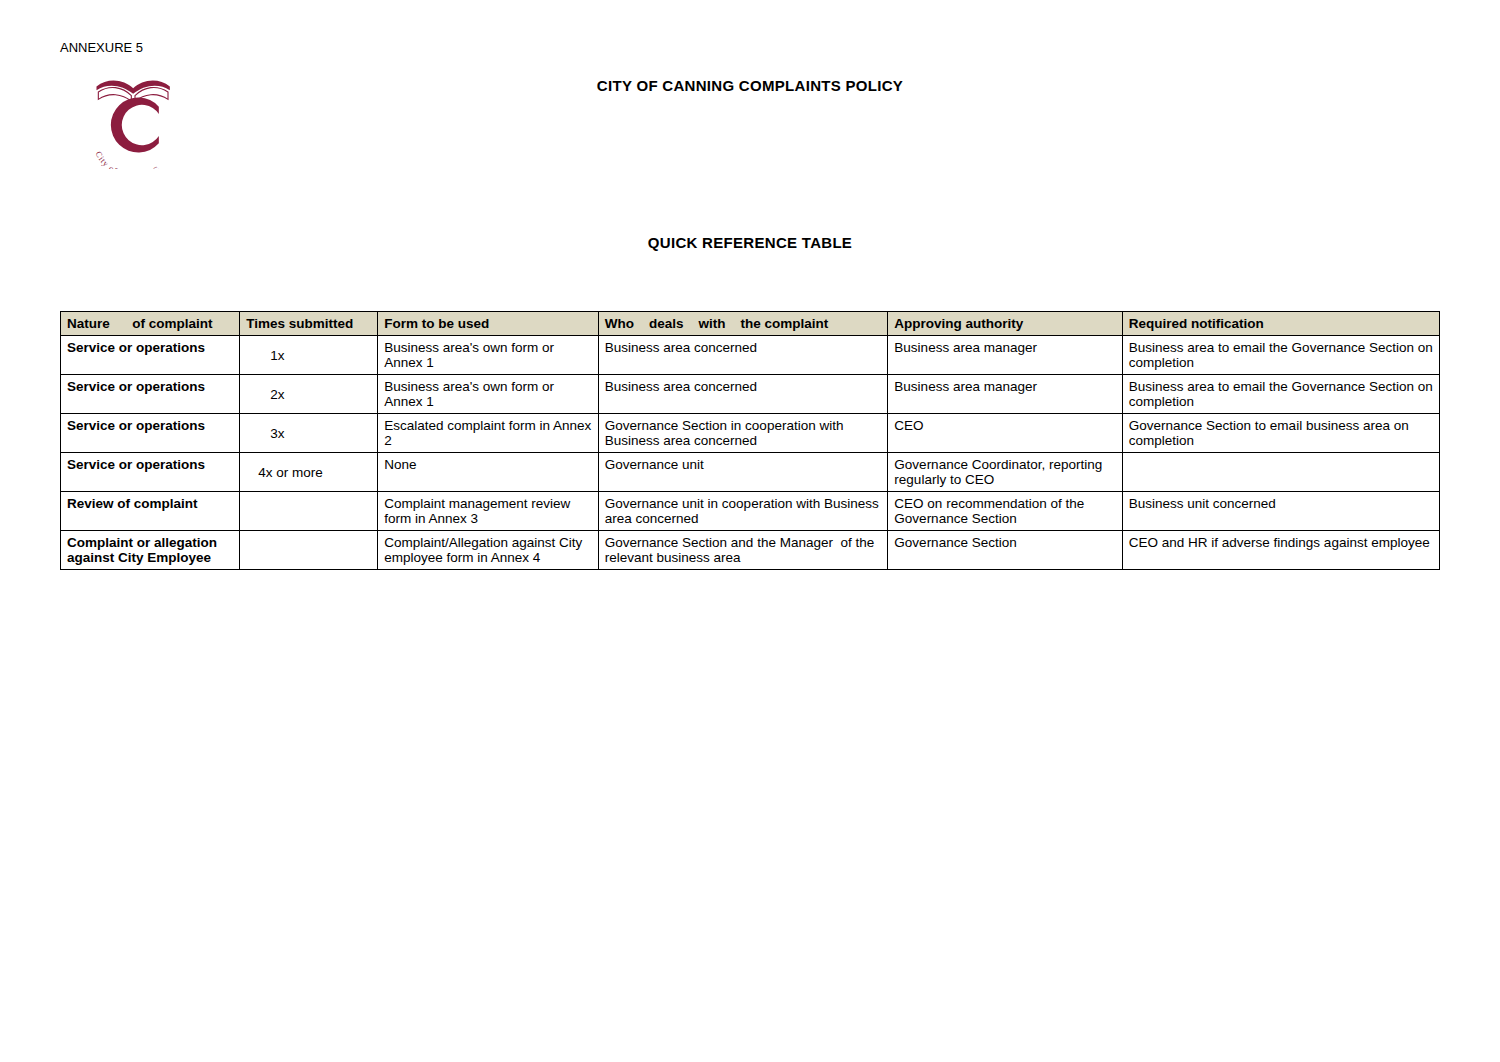ANNEXURE 5
City of CANNING
CITY OF CANNING COMPLAINTS POLICY
QUICK REFERENCE TABLE
| Nature of complaint | Times submitted | Form to be used | Who deals with the complaint | Approving authority | Required notification |
| --- | --- | --- | --- | --- | --- |
| Service or operations | 1x | Business area's own form or Annex 1 | Business area concerned | Business area manager | Business area to email the Governance Section on completion |
| Service or operations | 2x | Business area's own form or Annex 1 | Business area concerned | Business area manager | Business area to email the Governance Section on completion |
| Service or operations | 3x | Escalated complaint form in Annex 2 | Governance Section in cooperation with Business area concerned | CEO | Governance Section to email business area on completion |
| Service or operations | 4x or more | None | Governance unit | Governance Coordinator, reporting regularly to CEO | |
| Review of complaint | | Complaint management review form in Annex 3 | Governance unit in cooperation with Business area concerned | CEO on recommendation of the Governance Section | Business unit concerned |
| Complaint or allegation against City Employee | | Complaint/Allegation against City employee form in Annex 4 | Governance Section and the Manager of the relevant business area | Governance Section | CEO and HR if adverse findings against employee |